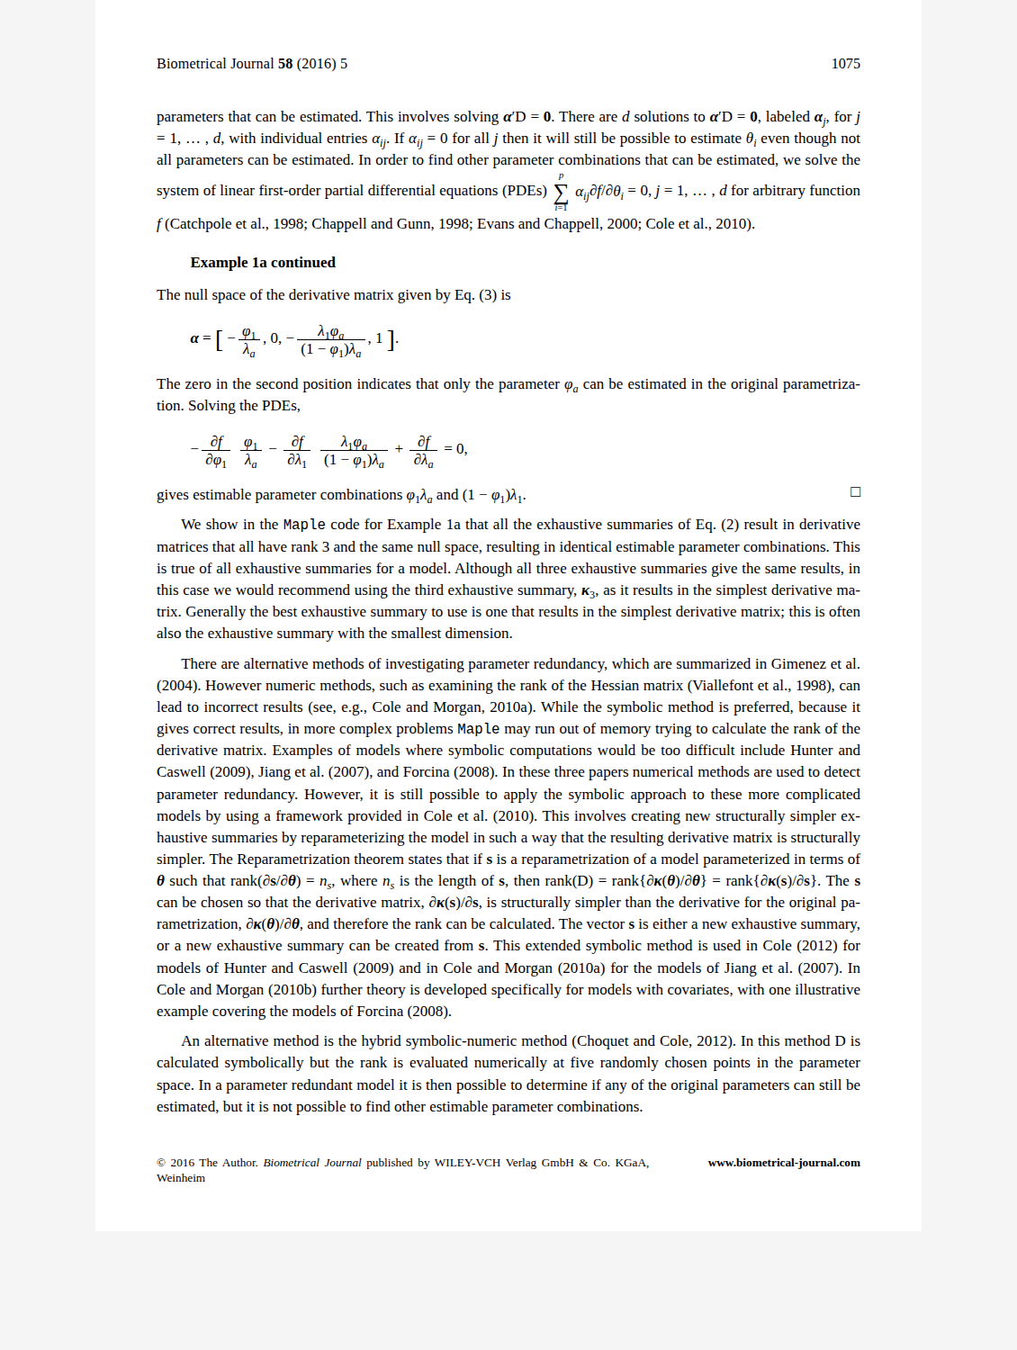Biometrical Journal 58 (2016) 5 1075
parameters that can be estimated. This involves solving α′D = 0. There are d solutions to α′D = 0, labeled αj, for j = 1, … , d, with individual entries αij. If αij = 0 for all j then it will still be possible to estimate θi even though not all parameters can be estimated. In order to find other parameter combinations that can be estimated, we solve the system of linear first-order partial differential equations (PDEs) p∑i=1 αij∂f/∂θi = 0, j = 1, … , d for arbitrary function f (Catchpole et al., 1998; Chappell and Gunn, 1998; Evans and Chappell, 2000; Cole et al., 2010).
Example 1a continued
The null space of the derivative matrix given by Eq. (3) is
α = [ −φ1 λa, 0, −λ1φa(1 − φ1)λa, 1 ].
The zero in the second position indicates that only the parameter φa can be estimated in the original parametrization. Solving the PDEs,
−∂f∂φ1 φ1 λa − ∂f∂λ1 λ1φa(1 − φ1)λa + ∂f∂λa = 0,
gives estimable parameter combinations φ1λa and (1 − φ1)λ1.
We show in the Maple code for Example 1a that all the exhaustive summaries of Eq. (2) result in derivative matrices that all have rank 3 and the same null space, resulting in identical estimable parameter combinations. This is true of all exhaustive summaries for a model. Although all three exhaustive summaries give the same results, in this case we would recommend using the third exhaustive summary, κ3, as it results in the simplest derivative matrix. Generally the best exhaustive summary to use is one that results in the simplest derivative matrix; this is often also the exhaustive summary with the smallest dimension.
There are alternative methods of investigating parameter redundancy, which are summarized in Gimenez et al. (2004). However numeric methods, such as examining the rank of the Hessian matrix (Viallefont et al., 1998), can lead to incorrect results (see, e.g., Cole and Morgan, 2010a). While the symbolic method is preferred, because it gives correct results, in more complex problems Maple may run out of memory trying to calculate the rank of the derivative matrix. Examples of models where symbolic computations would be too difficult include Hunter and Caswell (2009), Jiang et al. (2007), and Forcina (2008). In these three papers numerical methods are used to detect parameter redundancy. However, it is still possible to apply the symbolic approach to these more complicated models by using a framework provided in Cole et al. (2010). This involves creating new structurally simpler exhaustive summaries by reparameterizing the model in such a way that the resulting derivative matrix is structurally simpler. The Reparametrization theorem states that if s is a reparametrization of a model parameterized in terms of θ such that rank(∂s/∂θ) = ns, where ns is the length of s, then rank(D) = rank{∂κ(θ)/∂θ} = rank{∂κ(s)/∂s}. The s can be chosen so that the derivative matrix, ∂κ(s)/∂s, is structurally simpler than the derivative for the original parametrization, ∂κ(θ)/∂θ, and therefore the rank can be calculated. The vector s is either a new exhaustive summary, or a new exhaustive summary can be created from s. This extended symbolic method is used in Cole (2012) for models of Hunter and Caswell (2009) and in Cole and Morgan (2010a) for the models of Jiang et al. (2007). In Cole and Morgan (2010b) further theory is developed specifically for models with covariates, with one illustrative example covering the models of Forcina (2008).
An alternative method is the hybrid symbolic-numeric method (Choquet and Cole, 2012). In this method D is calculated symbolically but the rank is evaluated numerically at five randomly chosen points in the parameter space. In a parameter redundant model it is then possible to determine if any of the original parameters can still be estimated, but it is not possible to find other estimable parameter combinations.
© 2016 The Author. Biometrical Journal published by WILEY-VCH Verlag GmbH & Co. KGaA, Weinheim www.biometrical-journal.com